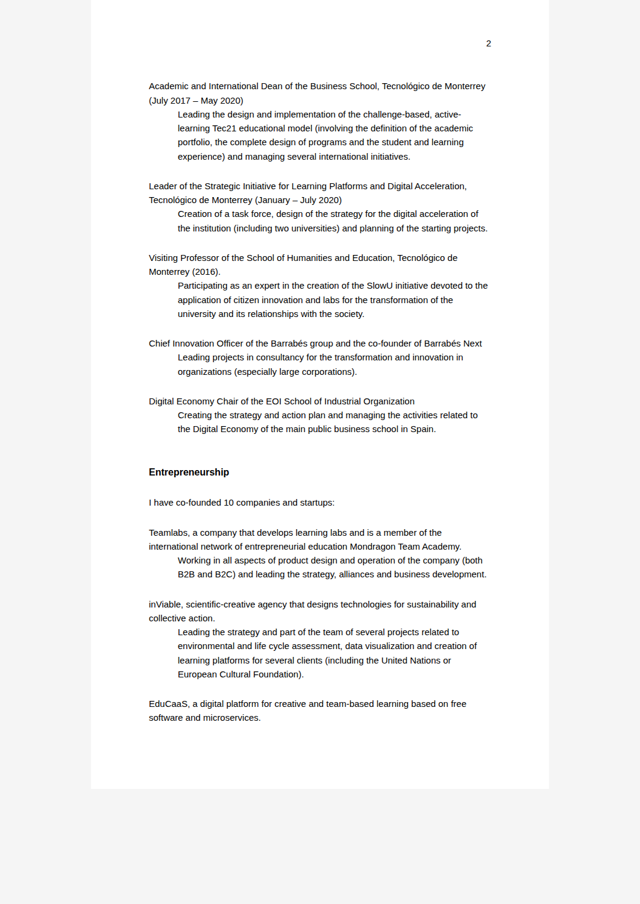2
Academic and International Dean of the Business School, Tecnológico de Monterrey (July 2017 – May 2020)
Leading the design and implementation of the challenge-based, active-learning Tec21 educational model (involving the definition of the academic portfolio, the complete design of programs and the student and learning experience) and managing several international initiatives.
Leader of the Strategic Initiative for Learning Platforms and Digital Acceleration, Tecnológico de Monterrey (January – July 2020)
Creation of a task force, design of the strategy for the digital acceleration of the institution (including two universities) and planning of the starting projects.
Visiting Professor of the School of Humanities and Education, Tecnológico de Monterrey (2016).
Participating as an expert in the creation of the SlowU initiative devoted to the application of citizen innovation and labs for the transformation of the university and its relationships with the society.
Chief Innovation Officer of the Barrabés group and the co-founder of Barrabés Next
Leading projects in consultancy for the transformation and innovation in organizations (especially large corporations).
Digital Economy Chair of the EOI School of Industrial Organization
Creating the strategy and action plan and managing the activities related to the Digital Economy of the main public business school in Spain.
Entrepreneurship
I have co-founded 10 companies and startups:
Teamlabs, a company that develops learning labs and is a member of the international network of entrepreneurial education Mondragon Team Academy.
Working in all aspects of product design and operation of the company (both B2B and B2C) and leading the strategy, alliances and business development.
inViable, scientific-creative agency that designs technologies for sustainability and collective action.
Leading the strategy and part of the team of several projects related to environmental and life cycle assessment, data visualization and creation of learning platforms for several clients (including the United Nations or European Cultural Foundation).
EduCaaS, a digital platform for creative and team-based learning based on free software and microservices.